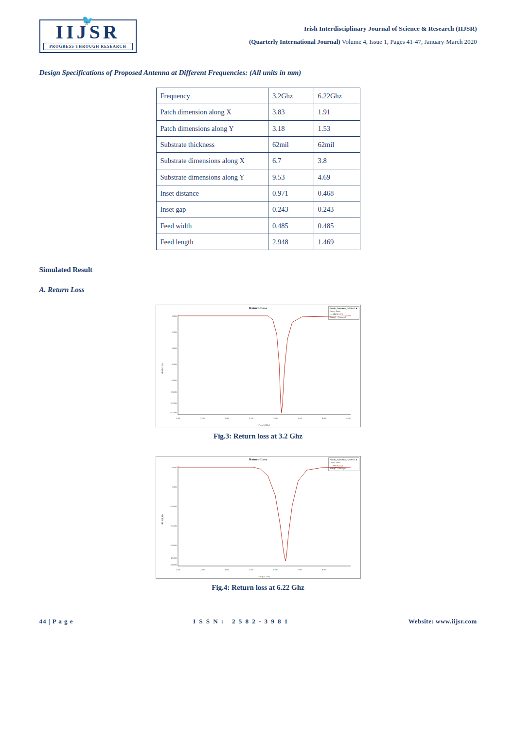🐦
IIJSR
PROGRESS THROUGH RESEARCH
Irish Interdisciplinary Journal of Science & Research (IIJSR)
(Quarterly International Journal) Volume 4, Issue 1, Pages 41-47, January-March 2020
Design Specifications of Proposed Antenna at Different Frequencies: (All units in mm)
| Frequency | 3.2Ghz | 6.22Ghz |
| Patch dimension along X | 3.83 | 1.91 |
| Patch dimensions along Y | 3.18 | 1.53 |
| Substrate thickness | 62mil | 62mil |
| Substrate dimensions along X | 6.7 | 3.8 |
| Substrate dimensions along Y | 9.53 | 4.69 |
| Inset distance | 0.971 | 0.468 |
| Inset gap | 0.243 | 0.243 |
| Feed width | 0.485 | 0.485 |
| Feed length | 2.948 | 1.469 |
Simulated Result
A. Return Loss
Return Loss
Patch_Antenna_ADKv1 ▲
Curve Info
— dB(S(1,1))
Setup1 : Sweep1
0.00 -2.00 -4.00 -6.00 -8.00 -10.00 -12.00 -14.00 1.00 1.50 2.00 2.50 3.00 3.50 4.00 4.50 Freq [GHz] dB(S(1,1))
Fig.3: Return loss at 3.2 Ghz
Return Loss
Patch_Antenna_ADKv1 ▲
Curve Info
— dB(S(1,1))
Setup1 : Sweep1
0.00 -5.00 -10.00 -15.00 -20.00 -25.00 -30.00 2.00 3.00 4.00 5.00 6.00 7.00 8.00 Freq [GHz] dB(S(1,1))
Fig.4: Return loss at 6.22 Ghz
44 | P a g e
I S S N : 2 5 8 2 - 3 9 8 1
Website: www.iijsr.com